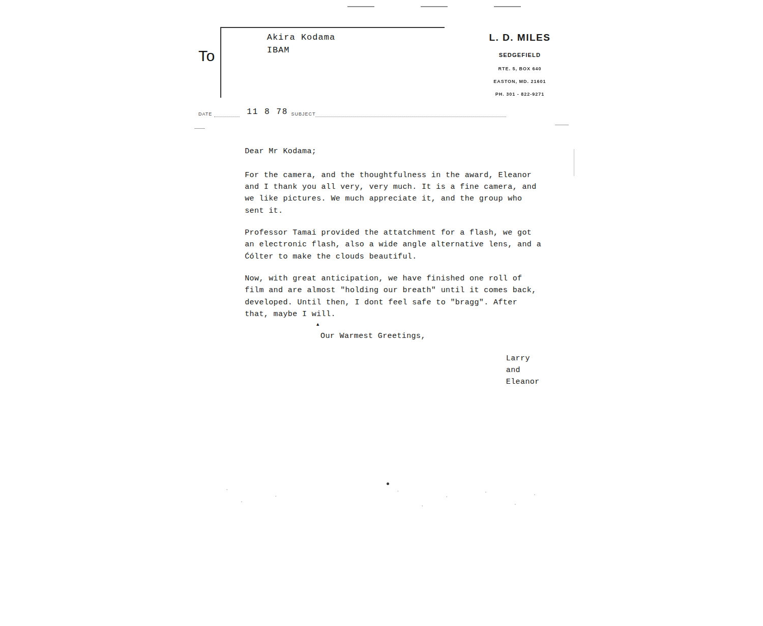To
Akira Kodama
IBAM
L. D. MILES
SEDGEFIELD
RTE. 5, BOX 640
EASTON, MD. 21601
PH. 301 - 822-9271
DATE
11 8 78
SUBJECT
Dear Mr Kodama;
For the camera, and the thoughtfulness in the award, Eleanor and I thank you all very, very much. It is a fine camera, and we like pictures. We much appreciate it, and the group who sent it.
Professor Tamai provided the attatchment for a flash, we got an electronic flash, also a wide angle alternative lens, and a Ćólter to make the clouds beautiful.
Now, with great anticipation, we have finished one roll of film and are almost "holding our breath" until it comes back, developed. Until then, I dont feel safe to "bragg". After that, maybe I will.
▴
Our Warmest Greetings,
Larry and Eleanor
. . . . . . . . .